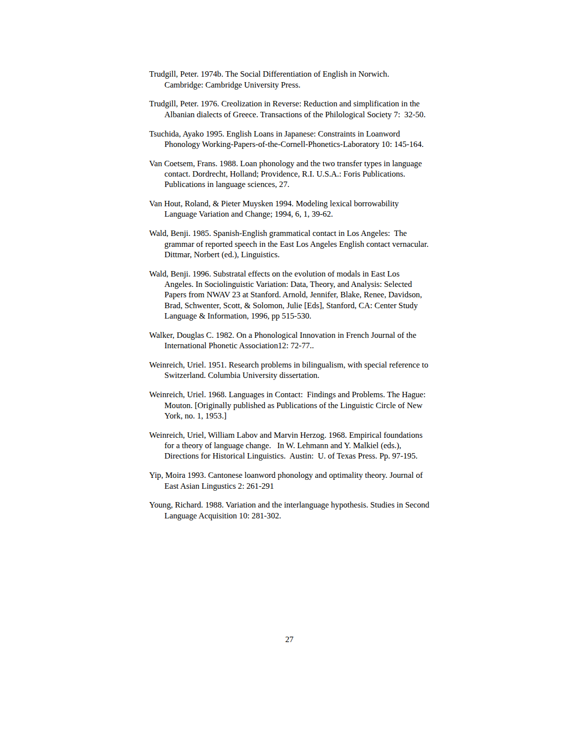Trudgill, Peter. 1974b. The Social Differentiation of English in Norwich. Cambridge: Cambridge University Press.
Trudgill, Peter. 1976. Creolization in Reverse: Reduction and simplification in the Albanian dialects of Greece. Transactions of the Philological Society 7: 32-50.
Tsuchida, Ayako 1995. English Loans in Japanese: Constraints in Loanword Phonology Working-Papers-of-the-Cornell-Phonetics-Laboratory 10: 145-164.
Van Coetsem, Frans. 1988. Loan phonology and the two transfer types in language contact. Dordrecht, Holland; Providence, R.I. U.S.A.: Foris Publications. Publications in language sciences, 27.
Van Hout, Roland, & Pieter Muysken 1994. Modeling lexical borrowability Language Variation and Change; 1994, 6, 1, 39-62.
Wald, Benji. 1985. Spanish-English grammatical contact in Los Angeles: The grammar of reported speech in the East Los Angeles English contact vernacular. Dittmar, Norbert (ed.), Linguistics.
Wald, Benji. 1996. Substratal effects on the evolution of modals in East Los Angeles. In Sociolinguistic Variation: Data, Theory, and Analysis: Selected Papers from NWAV 23 at Stanford. Arnold, Jennifer, Blake, Renee, Davidson, Brad, Schwenter, Scott, & Solomon, Julie [Eds], Stanford, CA: Center Study Language & Information, 1996, pp 515-530.
Walker, Douglas C. 1982. On a Phonological Innovation in French Journal of the International Phonetic Association12: 72-77..
Weinreich, Uriel. 1951. Research problems in bilingualism, with special reference to Switzerland. Columbia University dissertation.
Weinreich, Uriel. 1968. Languages in Contact: Findings and Problems. The Hague: Mouton. [Originally published as Publications of the Linguistic Circle of New York, no. 1, 1953.]
Weinreich, Uriel, William Labov and Marvin Herzog. 1968. Empirical foundations for a theory of language change. In W. Lehmann and Y. Malkiel (eds.), Directions for Historical Linguistics. Austin: U. of Texas Press. Pp. 97-195.
Yip, Moira 1993. Cantonese loanword phonology and optimality theory. Journal of East Asian Lingustics 2: 261-291
Young, Richard. 1988. Variation and the interlanguage hypothesis. Studies in Second Language Acquisition 10: 281-302.
27